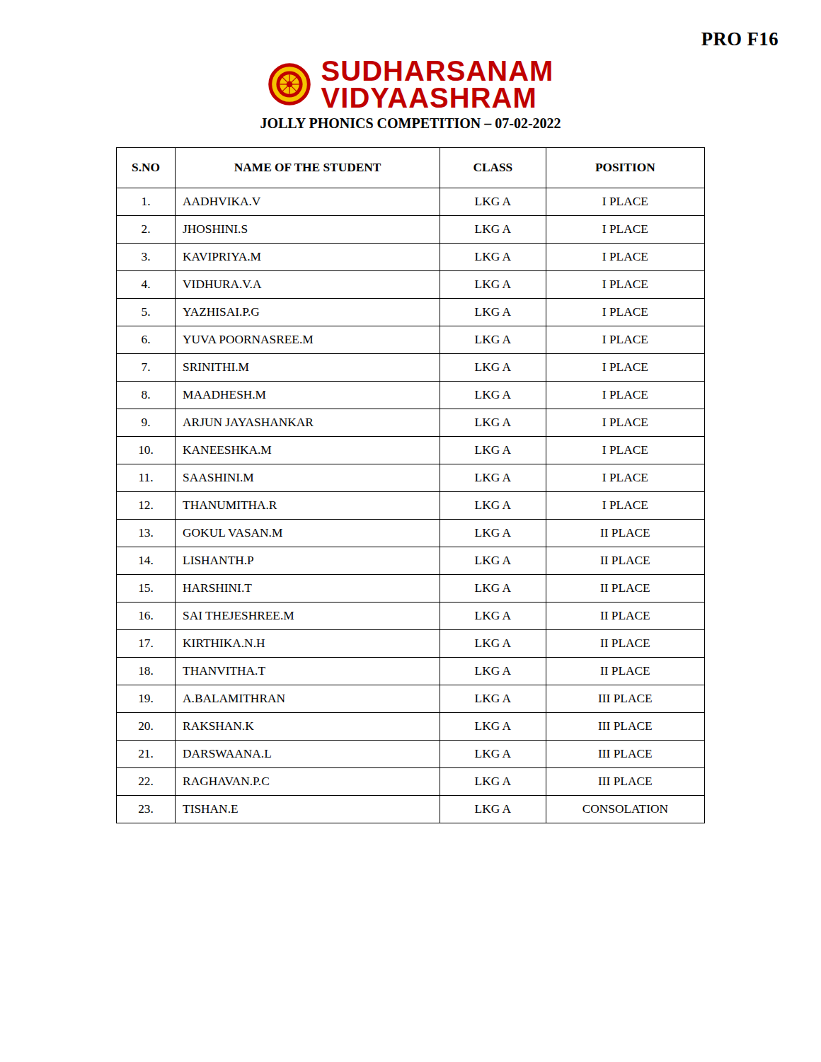PRO F16
SUDHARSANAM VIDYAASHRAM
JOLLY PHONICS COMPETITION – 07-02-2022
| S.NO | NAME OF THE STUDENT | CLASS | POSITION |
| --- | --- | --- | --- |
| 1. | AADHVIKA.V | LKG A | I PLACE |
| 2. | JHOSHINI.S | LKG A | I PLACE |
| 3. | KAVIPRIYA.M | LKG A | I PLACE |
| 4. | VIDHURA.V.A | LKG A | I PLACE |
| 5. | YAZHISAI.P.G | LKG A | I PLACE |
| 6. | YUVA POORNASREE.M | LKG A | I PLACE |
| 7. | SRINITHI.M | LKG A | I PLACE |
| 8. | MAADHESH.M | LKG A | I PLACE |
| 9. | ARJUN JAYASHANKAR | LKG A | I PLACE |
| 10. | KANEESHKA.M | LKG A | I PLACE |
| 11. | SAASHINI.M | LKG A | I PLACE |
| 12. | THANUMITHA.R | LKG A | I PLACE |
| 13. | GOKUL VASAN.M | LKG A | II PLACE |
| 14. | LISHANTH.P | LKG A | II PLACE |
| 15. | HARSHINI.T | LKG A | II PLACE |
| 16. | SAI THEJESHREE.M | LKG A | II PLACE |
| 17. | KIRTHIKA.N.H | LKG A | II PLACE |
| 18. | THANVITHA.T | LKG A | II PLACE |
| 19. | A.BALAMITHRAN | LKG A | III PLACE |
| 20. | RAKSHAN.K | LKG A | III PLACE |
| 21. | DARSWAANA.L | LKG A | III PLACE |
| 22. | RAGHAVAN.P.C | LKG A | III PLACE |
| 23. | TISHAN.E | LKG A | CONSOLATION |